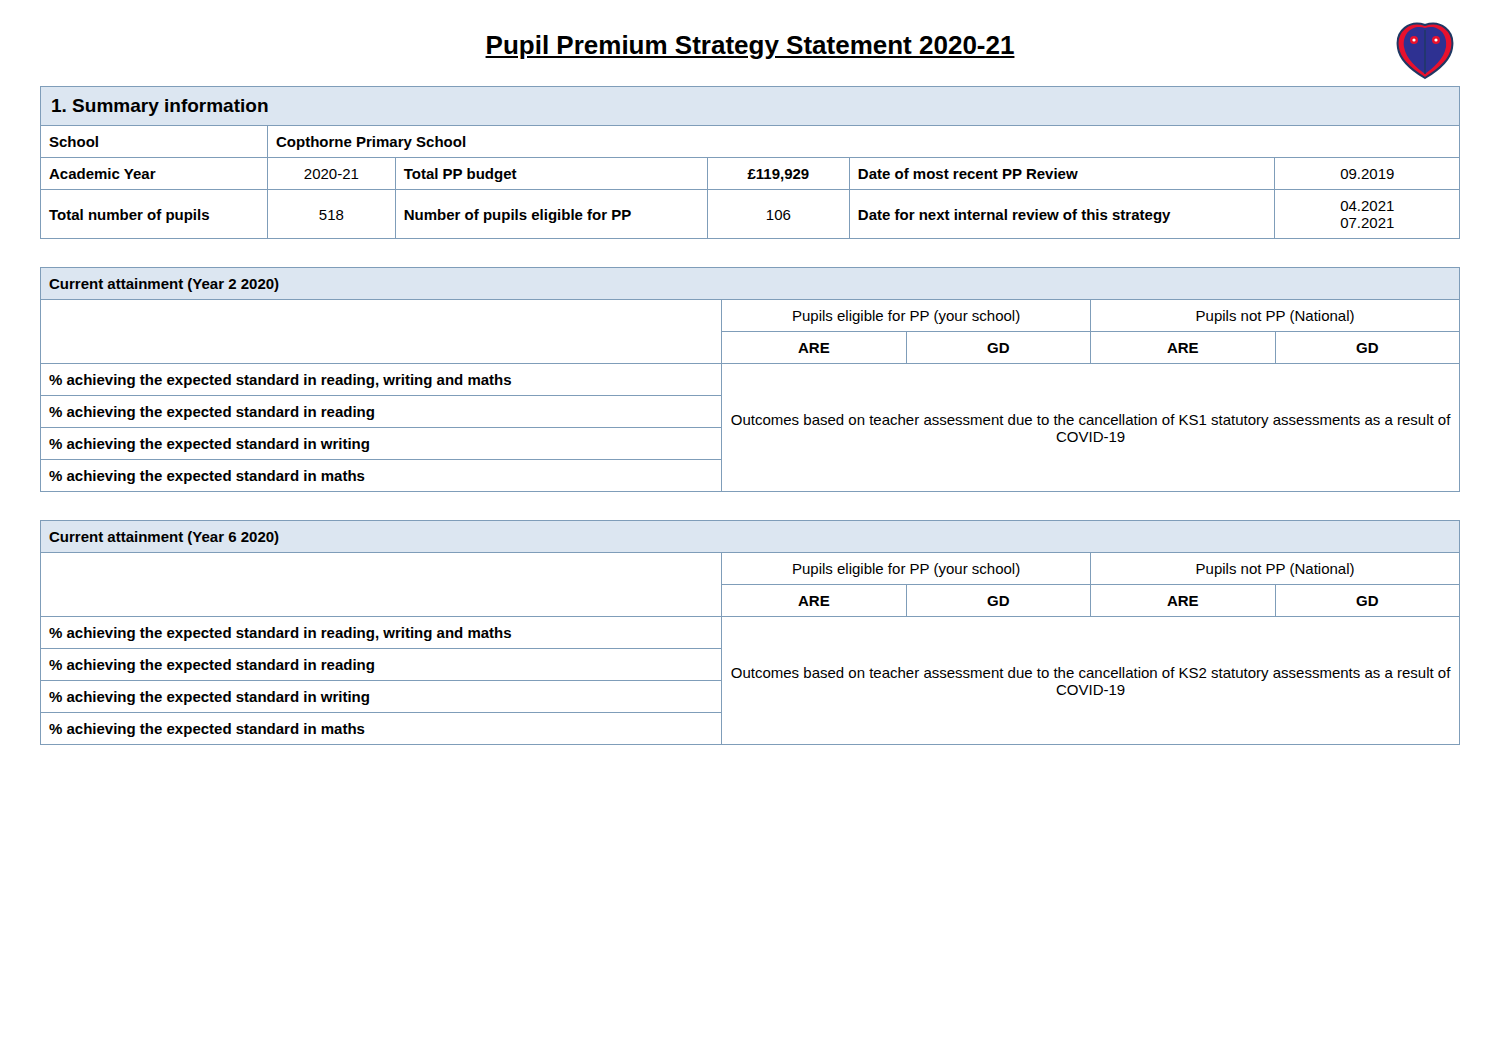Pupil Premium Strategy Statement 2020-21
| 1. Summary information |
| School | Copthorne Primary School |
| Academic Year | 2020-21 | Total PP budget | £119,929 | Date of most recent PP Review | 09.2019 |
| Total number of pupils | 518 | Number of pupils eligible for PP | 106 | Date for next internal review of this strategy | 04.2021 07.2021 |
| Current attainment (Year 2 2020) |
| | Pupils eligible for PP (your school) | Pupils not PP (National) |
| | ARE | GD | ARE | GD |
| % achieving the expected standard in reading, writing and maths | Outcomes based on teacher assessment due to the cancellation of KS1 statutory assessments as a result of COVID-19 |
| % achieving the expected standard in reading |
| % achieving the expected standard in writing |
| % achieving the expected standard in maths |
| Current attainment (Year 6 2020) |
| | Pupils eligible for PP (your school) | Pupils not PP (National) |
| | ARE | GD | ARE | GD |
| % achieving the expected standard in reading, writing and maths | Outcomes based on teacher assessment due to the cancellation of KS2 statutory assessments as a result of COVID-19 |
| % achieving the expected standard in reading |
| % achieving the expected standard in writing |
| % achieving the expected standard in maths |